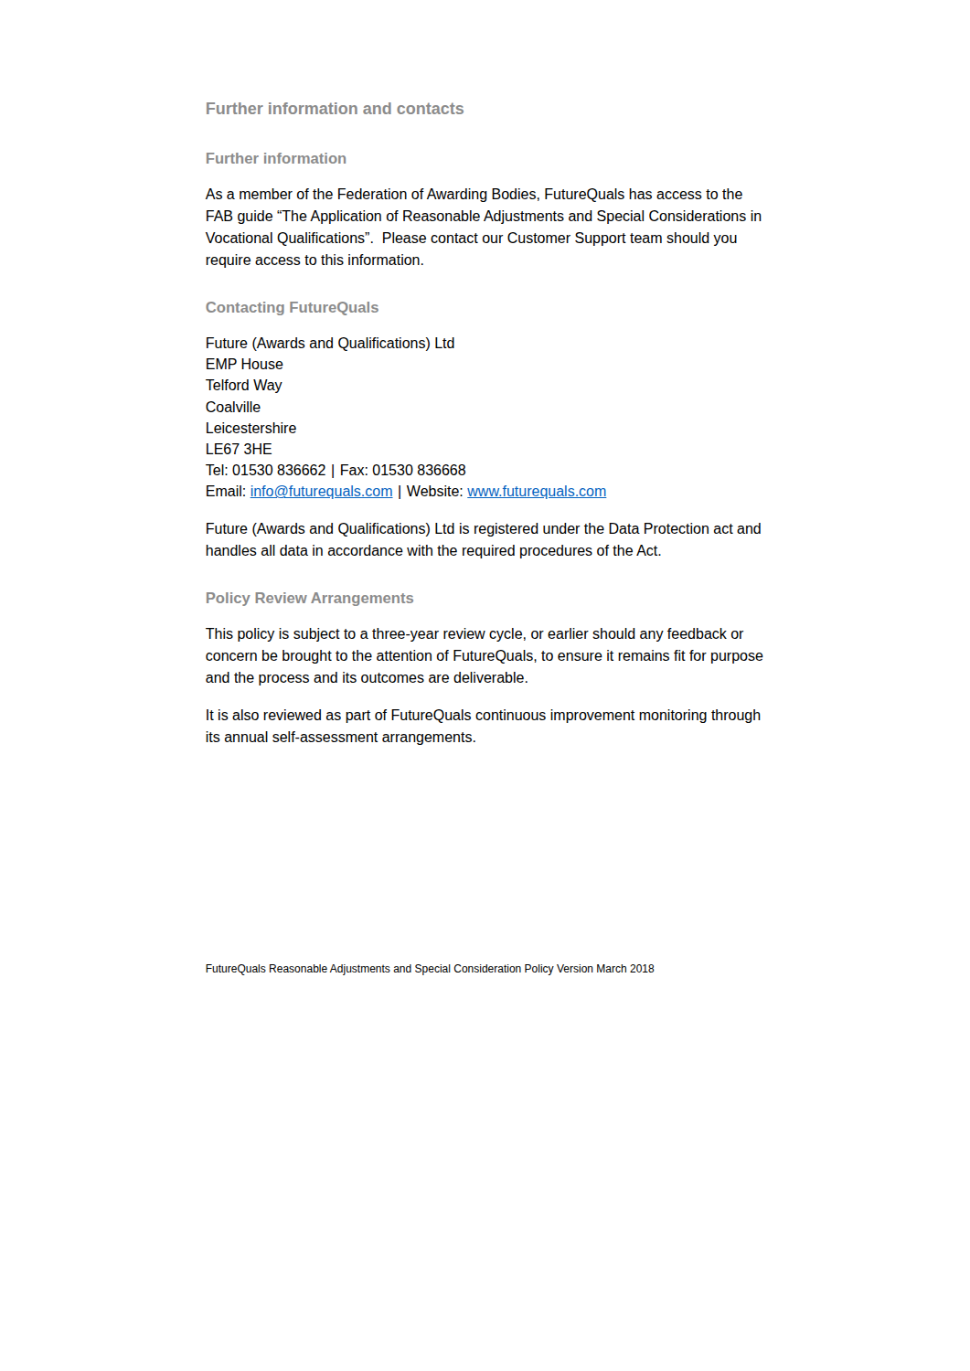Further information and contacts
Further information
As a member of the Federation of Awarding Bodies, FutureQuals has access to the FAB guide “The Application of Reasonable Adjustments and Special Considerations in Vocational Qualifications”. Please contact our Customer Support team should you require access to this information.
Contacting FutureQuals
Future (Awards and Qualifications) Ltd
EMP House
Telford Way
Coalville
Leicestershire
LE67 3HE
Tel: 01530 836662|Fax: 01530 836668
Email: info@futurequals.com|Website: www.futurequals.com
Future (Awards and Qualifications) Ltd is registered under the Data Protection act and handles all data in accordance with the required procedures of the Act.
Policy Review Arrangements
This policy is subject to a three-year review cycle, or earlier should any feedback or concern be brought to the attention of FutureQuals, to ensure it remains fit for purpose and the process and its outcomes are deliverable.
It is also reviewed as part of FutureQuals continuous improvement monitoring through its annual self-assessment arrangements.
FutureQuals Reasonable Adjustments and Special Consideration Policy Version March 2018